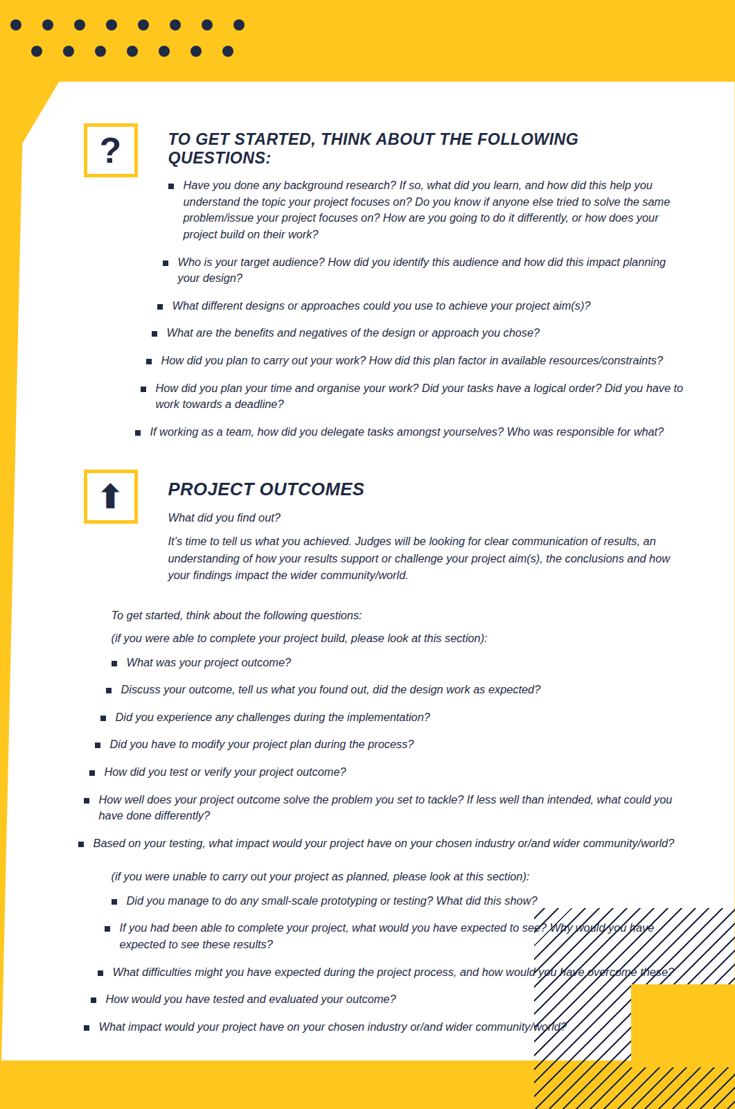?
To get started, think about the following questions:
Have you done any background research? If so, what did you learn, and how did this help you understand the topic your project focuses on? Do you know if anyone else tried to solve the same problem/issue your project focuses on? How are you going to do it differently, or how does your project build on their work?
Who is your target audience? How did you identify this audience and how did this impact planning your design?
What different designs or approaches could you use to achieve your project aim(s)?
What are the benefits and negatives of the design or approach you chose?
How did you plan to carry out your work? How did this plan factor in available resources/constraints?
How did you plan your time and organise your work? Did your tasks have a logical order? Did you have to work towards a deadline?
If working as a team, how did you delegate tasks amongst yourselves? Who was responsible for what?
⬆
Project Outcomes
What did you find out?
It’s time to tell us what you achieved. Judges will be looking for clear communication of results, an understanding of how your results support or challenge your project aim(s), the conclusions and how your findings impact the wider community/world.
To get started, think about the following questions:
(if you were able to complete your project build, please look at this section):
What was your project outcome?
Discuss your outcome, tell us what you found out, did the design work as expected?
Did you experience any challenges during the implementation?
Did you have to modify your project plan during the process?
How did you test or verify your project outcome?
How well does your project outcome solve the problem you set to tackle? If less well than intended, what could you have done differently?
Based on your testing, what impact would your project have on your chosen industry or/and wider community/world?
(if you were unable to carry out your project as planned, please look at this section):
Did you manage to do any small-scale prototyping or testing? What did this show?
If you had been able to complete your project, what would you have expected to see? Why would you have expected to see these results?
What difficulties might you have expected during the project process, and how would you have overcome these?
How would you have tested and evaluated your outcome?
What impact would your project have on your chosen industry or/and wider community/world?